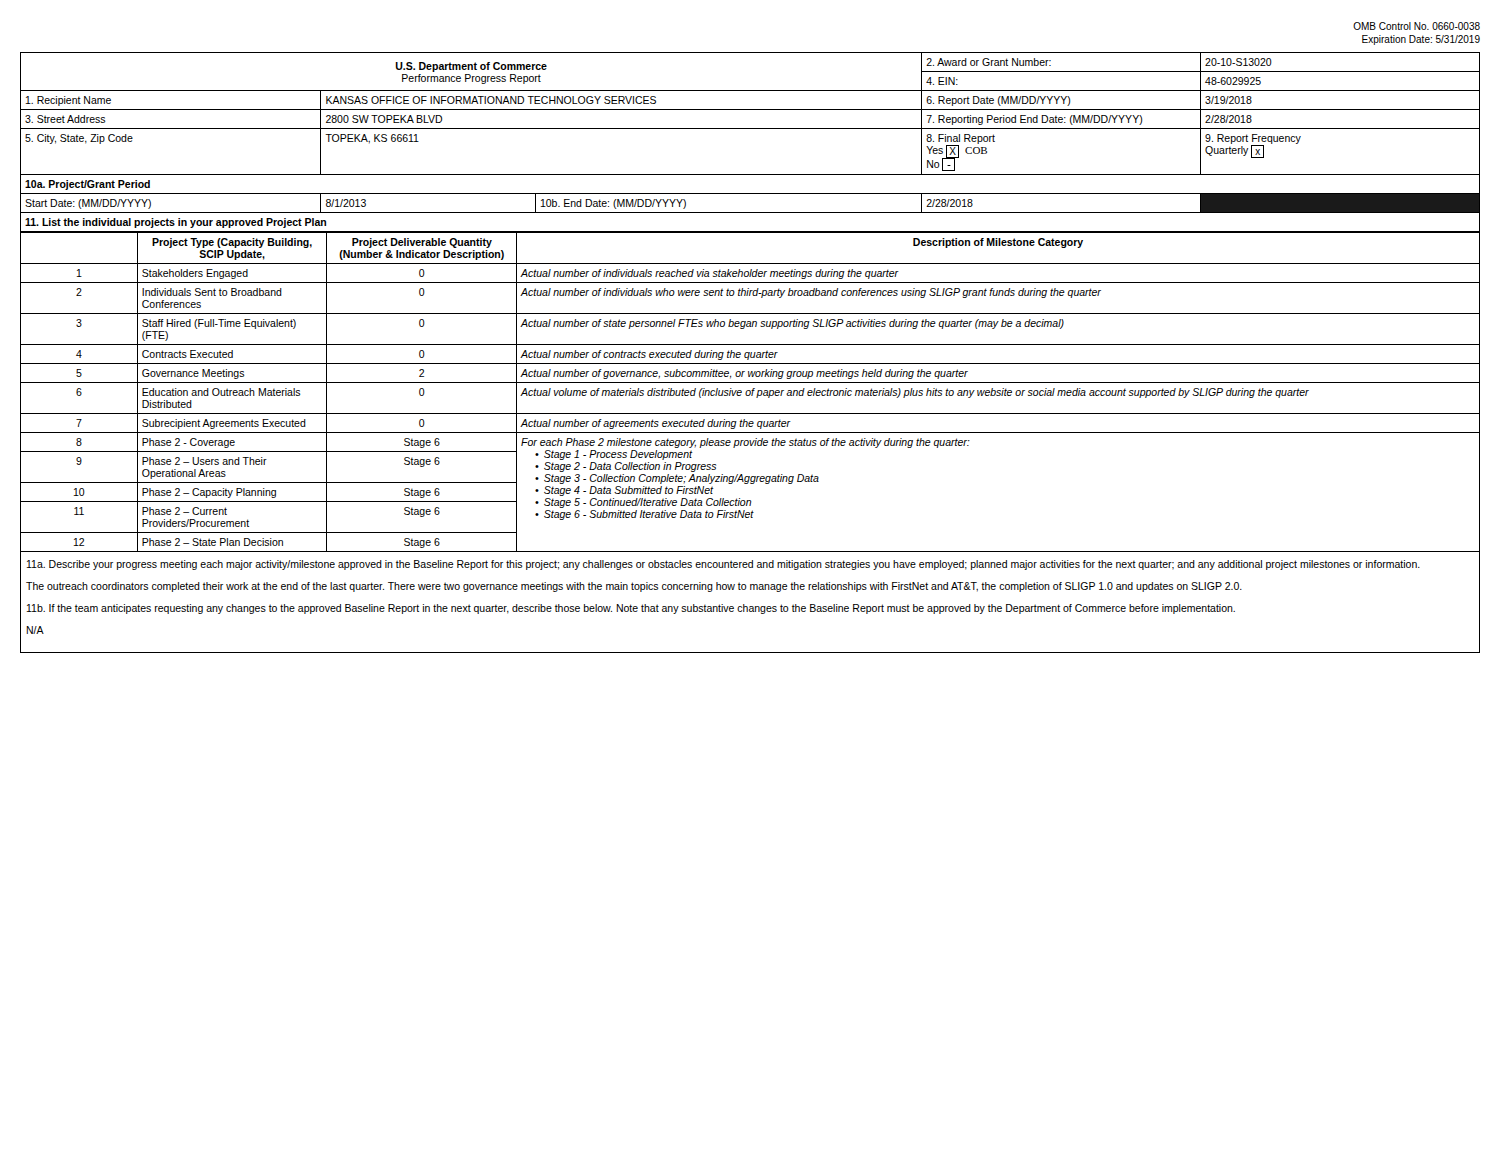OMB Control No. 0660-0038
Expiration Date: 5/31/2019
| U.S. Department of Commerce Performance Progress Report | 2. Award or Grant Number: | 20-10-S13020 |
| 4. EIN: | 48-6029925 |
| 1. Recipient Name | KANSAS OFFICE OF INFORMATIONAND TECHNOLOGY SERVICES | 6. Report Date (MM/DD/YYYY) | 3/19/2018 |
| 3. Street Address | 2800 SW TOPEKA BLVD | 7. Reporting Period End Date: (MM/DD/YYYY) | 2/28/2018 |
| 5. City, State, Zip Code | TOPEKA, KS 66611 | 8. Final Report Yes X COB No | 9. Report Frequency Quarterly x |
| 10a. Project/Grant Period |
| Start Date: (MM/DD/YYYY) | 8/1/2013 | 10b. End Date: (MM/DD/YYYY) | 2/28/2018 | |
| 11. List the individual projects in your approved Project Plan |
| | Project Type (Capacity Building, SCIP Update, | Project Deliverable Quantity (Number & Indicator Description) | Description of Milestone Category |
| --- | --- | --- | --- |
| 1 | Stakeholders Engaged | 0 | Actual number of individuals reached via stakeholder meetings during the quarter |
| 2 | Individuals Sent to Broadband Conferences | 0 | Actual number of individuals who were sent to third-party broadband conferences using SLIGP grant funds during the quarter |
| 3 | Staff Hired (Full-Time Equivalent)(FTE) | 0 | Actual number of state personnel FTEs who began supporting SLIGP activities during the quarter (may be a decimal) |
| 4 | Contracts Executed | 0 | Actual number of contracts executed during the quarter |
| 5 | Governance Meetings | 2 | Actual number of governance, subcommittee, or working group meetings held during the quarter |
| 6 | Education and Outreach Materials Distributed | 0 | Actual volume of materials distributed (inclusive of paper and electronic materials) plus hits to any website or social media account supported by SLIGP during the quarter |
| 7 | Subrecipient Agreements Executed | 0 | Actual number of agreements executed during the quarter |
| 8 | Phase 2 - Coverage | Stage 6 | For each Phase 2 milestone category, please provide the status of the activity during the quarter: Stage 1 - Process Development Stage 2 - Data Collection in Progress Stage 3 - Collection Complete; Analyzing/Aggregating Data Stage 4 - Data Submitted to FirstNet Stage 5 - Continued/Iterative Data Collection Stage 6 - Submitted Iterative Data to FirstNet |
| 9 | Phase 2 – Users and Their Operational Areas | Stage 6 |
| 10 | Phase 2 – Capacity Planning | Stage 6 |
| 11 | Phase 2 – Current Providers/Procurement | Stage 6 |
| 12 | Phase 2 – State Plan Decision | Stage 6 |
11a. Describe your progress meeting each major activity/milestone approved in the Baseline Report for this project; any challenges or obstacles encountered and mitigation strategies you have employed; planned major activities for the next quarter; and any additional project milestones or information.
The outreach coordinators completed their work at the end of the last quarter. There were two governance meetings with the main topics concerning how to manage the relationships with FirstNet and AT&T, the completion of SLIGP 1.0 and updates on SLIGP 2.0.
11b. If the team anticipates requesting any changes to the approved Baseline Report in the next quarter, describe those below. Note that any substantive changes to the Baseline Report must be approved by the Department of Commerce before implementation.
N/A